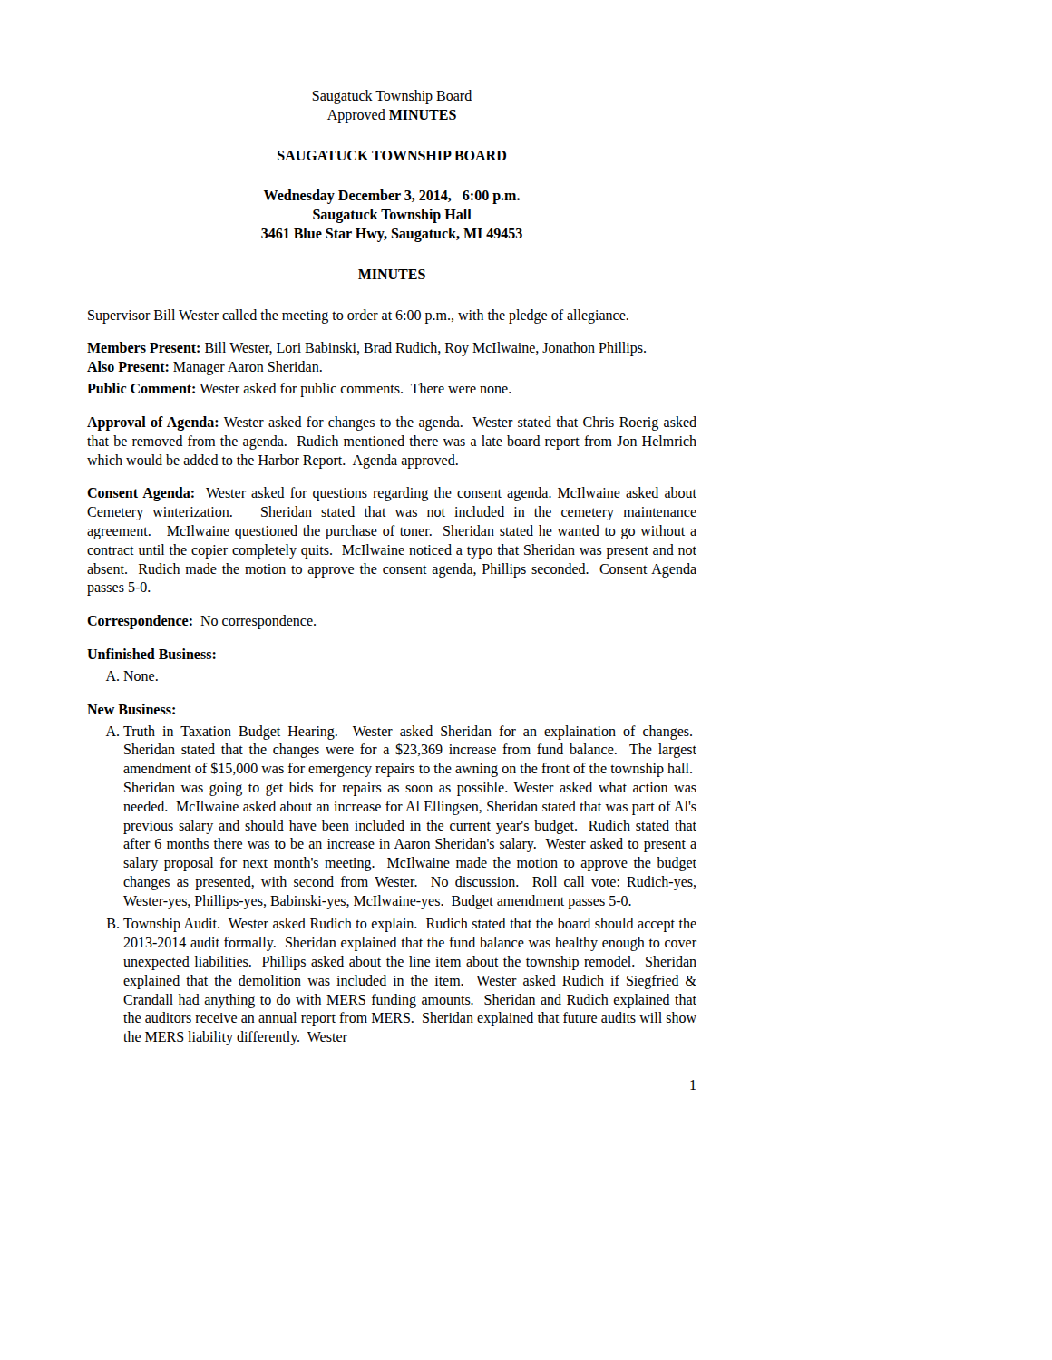Saugatuck Township Board
Approved MINUTES
SAUGATUCK TOWNSHIP BOARD
Wednesday December 3, 2014, 6:00 p.m.
Saugatuck Township Hall
3461 Blue Star Hwy, Saugatuck, MI 49453
MINUTES
Supervisor Bill Wester called the meeting to order at 6:00 p.m., with the pledge of allegiance.
Members Present: Bill Wester, Lori Babinski, Brad Rudich, Roy McIlwaine, Jonathon Phillips.
Also Present: Manager Aaron Sheridan.
Public Comment: Wester asked for public comments. There were none.
Approval of Agenda: Wester asked for changes to the agenda. Wester stated that Chris Roerig asked that be removed from the agenda. Rudich mentioned there was a late board report from Jon Helmrich which would be added to the Harbor Report. Agenda approved.
Consent Agenda: Wester asked for questions regarding the consent agenda. McIlwaine asked about Cemetery winterization. Sheridan stated that was not included in the cemetery maintenance agreement. McIlwaine questioned the purchase of toner. Sheridan stated he wanted to go without a contract until the copier completely quits. McIlwaine noticed a typo that Sheridan was present and not absent. Rudich made the motion to approve the consent agenda, Phillips seconded. Consent Agenda passes 5-0.
Correspondence: No correspondence.
Unfinished Business:
None.
New Business:
Truth in Taxation Budget Hearing. Wester asked Sheridan for an explaination of changes. Sheridan stated that the changes were for a $23,369 increase from fund balance. The largest amendment of $15,000 was for emergency repairs to the awning on the front of the township hall. Sheridan was going to get bids for repairs as soon as possible. Wester asked what action was needed. McIlwaine asked about an increase for Al Ellingsen, Sheridan stated that was part of Al's previous salary and should have been included in the current year's budget. Rudich stated that after 6 months there was to be an increase in Aaron Sheridan's salary. Wester asked to present a salary proposal for next month's meeting. McIlwaine made the motion to approve the budget changes as presented, with second from Wester. No discussion. Roll call vote: Rudich-yes, Wester-yes, Phillips-yes, Babinski-yes, McIlwaine-yes. Budget amendment passes 5-0.
Township Audit. Wester asked Rudich to explain. Rudich stated that the board should accept the 2013-2014 audit formally. Sheridan explained that the fund balance was healthy enough to cover unexpected liabilities. Phillips asked about the line item about the township remodel. Sheridan explained that the demolition was included in the item. Wester asked Rudich if Siegfried & Crandall had anything to do with MERS funding amounts. Sheridan and Rudich explained that the auditors receive an annual report from MERS. Sheridan explained that future audits will show the MERS liability differently. Wester
1